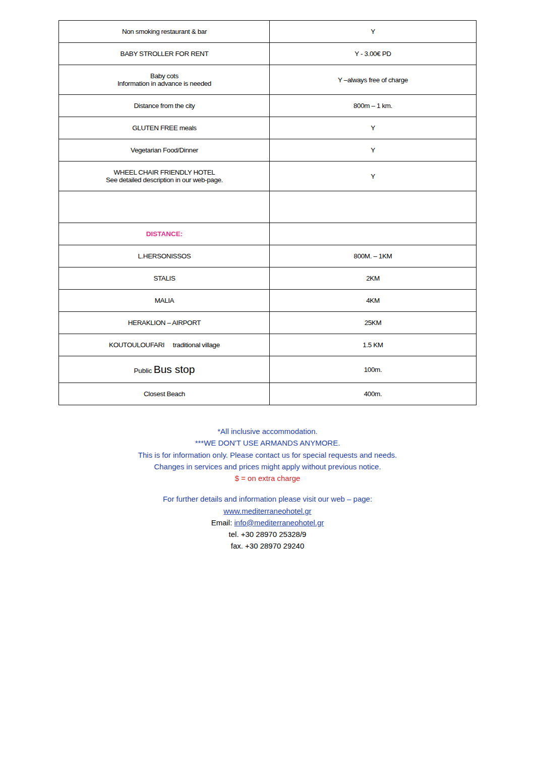| Non smoking restaurant & bar | Y |
| BABY STROLLER FOR RENT | Y - 3.00€ PD |
| Baby cots Information in advance is needed | Y –always free of charge |
| Distance from the city | 800m – 1 km. |
| GLUTEN FREE meals | Y |
| Vegetarian Food/Dinner | Y |
| WHEEL CHAIR FRIENDLY HOTEL See detailed description in our web-page. | Y |
| DISTANCE: | |
| L.HERSONISSOS | 800M. – 1KM |
| STALIS | 2KM |
| MALIA | 4KM |
| HERAKLION – AIRPORT | 25KM |
| KOUTOULOUFARI traditional village | 1.5 KM |
| Public Bus stop | 100m. |
| Closest Beach | 400m. |
*All inclusive accommodation.
***WE DON'T USE ARMANDS ANYMORE.
This is for information only. Please contact us for special requests and needs.
Changes in services and prices might apply without previous notice.
$ = on extra charge
For further details and information please visit our web – page:
www.mediterraneohotel.gr
Email: info@mediterraneohotel.gr
tel. +30 28970 25328/9
fax. +30 28970 29240